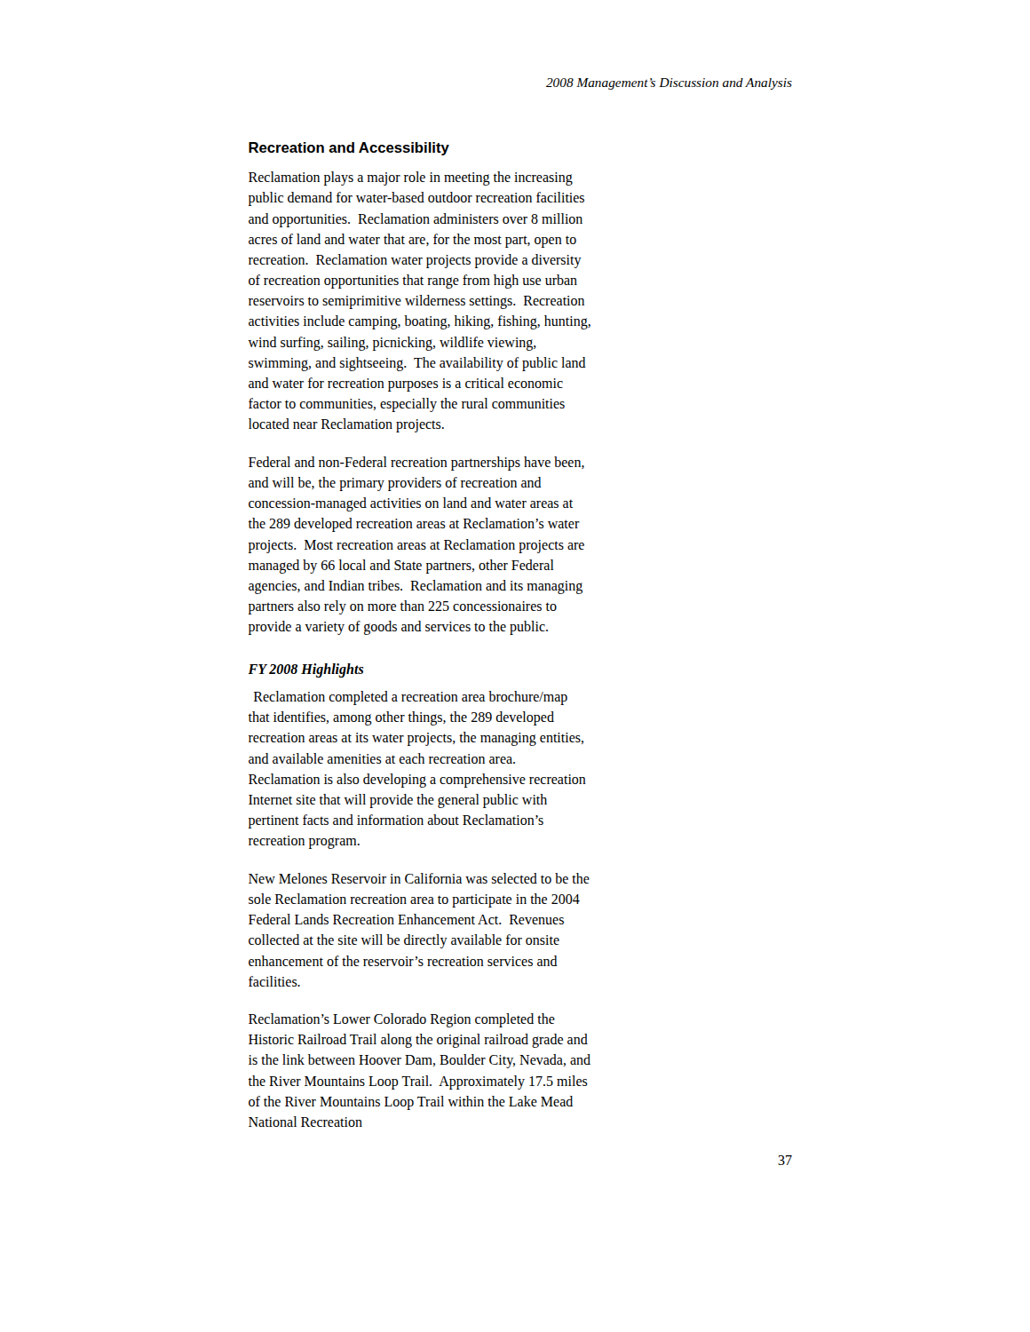2008 Management’s Discussion and Analysis
Recreation and Accessibility
Reclamation plays a major role in meeting the increasing public demand for water-based outdoor recreation facilities and opportunities. Reclamation administers over 8 million acres of land and water that are, for the most part, open to recreation. Reclamation water projects provide a diversity of recreation opportunities that range from high use urban reservoirs to semiprimitive wilderness settings. Recreation activities include camping, boating, hiking, fishing, hunting, wind surfing, sailing, picnicking, wildlife viewing, swimming, and sightseeing. The availability of public land and water for recreation purposes is a critical economic factor to communities, especially the rural communities located near Reclamation projects.
Federal and non-Federal recreation partnerships have been, and will be, the primary providers of recreation and concession-managed activities on land and water areas at the 289 developed recreation areas at Reclamation’s water projects. Most recreation areas at Reclamation projects are managed by 66 local and State partners, other Federal agencies, and Indian tribes. Reclamation and its managing partners also rely on more than 225 concessionaires to provide a variety of goods and services to the public.
FY 2008 Highlights
Reclamation completed a recreation area brochure/map that identifies, among other things, the 289 developed recreation areas at its water projects, the managing entities, and available amenities at each recreation area. Reclamation is also developing a comprehensive recreation Internet site that will provide the general public with pertinent facts and information about Reclamation’s recreation program.
New Melones Reservoir in California was selected to be the sole Reclamation recreation area to participate in the 2004 Federal Lands Recreation Enhancement Act. Revenues collected at the site will be directly available for onsite enhancement of the reservoir’s recreation services and facilities.
Reclamation’s Lower Colorado Region completed the Historic Railroad Trail along the original railroad grade and is the link between Hoover Dam, Boulder City, Nevada, and the River Mountains Loop Trail. Approximately 17.5 miles of the River Mountains Loop Trail within the Lake Mead National Recreation
37